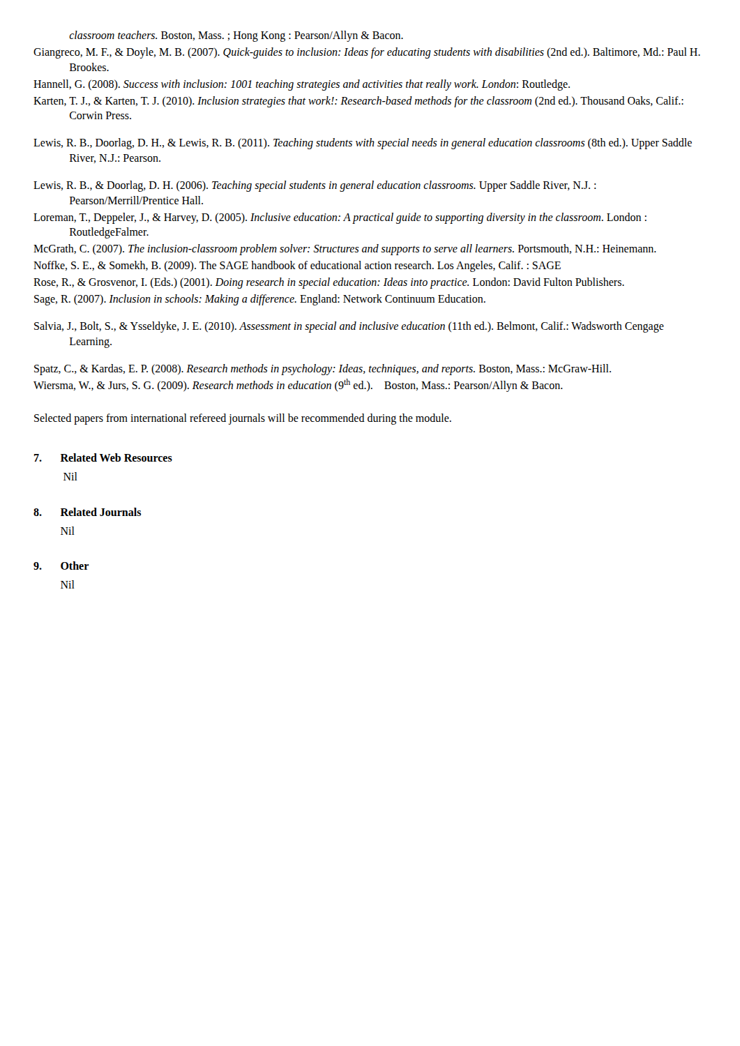classroom teachers. Boston, Mass. ; Hong Kong : Pearson/Allyn & Bacon.
Giangreco, M. F., & Doyle, M. B. (2007). Quick-guides to inclusion: Ideas for educating students with disabilities (2nd ed.). Baltimore, Md.: Paul H. Brookes.
Hannell, G. (2008). Success with inclusion: 1001 teaching strategies and activities that really work. London: Routledge.
Karten, T. J., & Karten, T. J. (2010). Inclusion strategies that work!: Research-based methods for the classroom (2nd ed.). Thousand Oaks, Calif.: Corwin Press.
Lewis, R. B., Doorlag, D. H., & Lewis, R. B. (2011). Teaching students with special needs in general education classrooms (8th ed.). Upper Saddle River, N.J.: Pearson.
Lewis, R. B., & Doorlag, D. H. (2006). Teaching special students in general education classrooms. Upper Saddle River, N.J. : Pearson/Merrill/Prentice Hall.
Loreman, T., Deppeler, J., & Harvey, D. (2005). Inclusive education: A practical guide to supporting diversity in the classroom. London : RoutledgeFalmer.
McGrath, C. (2007). The inclusion-classroom problem solver: Structures and supports to serve all learners. Portsmouth, N.H.: Heinemann.
Noffke, S. E., & Somekh, B. (2009). The SAGE handbook of educational action research. Los Angeles, Calif. : SAGE
Rose, R., & Grosvenor, I. (Eds.) (2001). Doing research in special education: Ideas into practice. London: David Fulton Publishers.
Sage, R. (2007). Inclusion in schools: Making a difference. England: Network Continuum Education.
Salvia, J., Bolt, S., & Ysseldyke, J. E. (2010). Assessment in special and inclusive education (11th ed.). Belmont, Calif.: Wadsworth Cengage Learning.
Spatz, C., & Kardas, E. P. (2008). Research methods in psychology: Ideas, techniques, and reports. Boston, Mass.: McGraw-Hill.
Wiersma, W., & Jurs, S. G. (2009). Research methods in education (9th ed.). Boston, Mass.: Pearson/Allyn & Bacon.
Selected papers from international refereed journals will be recommended during the module.
7.
Related Web Resources
Nil
8.
Related Journals
Nil
9.
Other
Nil